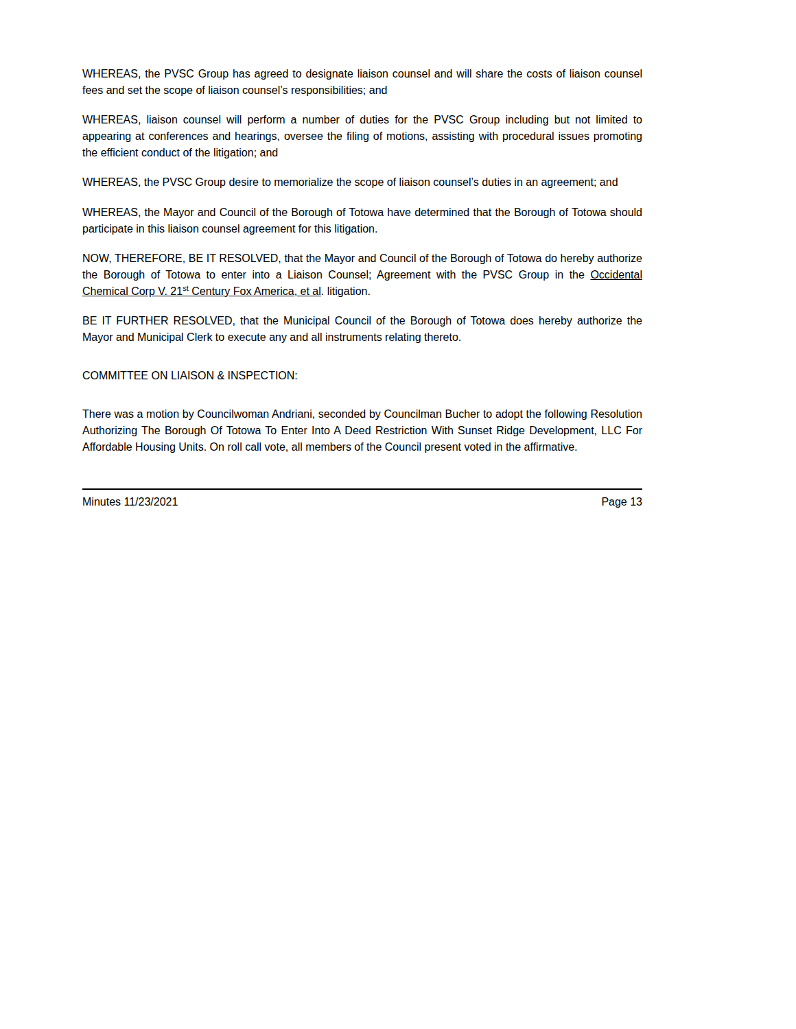WHEREAS, the PVSC Group has agreed to designate liaison counsel and will share the costs of liaison counsel fees and set the scope of liaison counsel’s responsibilities; and
WHEREAS, liaison counsel will perform a number of duties for the PVSC Group including but not limited to appearing at conferences and hearings, oversee the filing of motions, assisting with procedural issues promoting the efficient conduct of the litigation; and
WHEREAS, the PVSC Group desire to memorialize the scope of liaison counsel’s duties in an agreement; and
WHEREAS, the Mayor and Council of the Borough of Totowa have determined that the Borough of Totowa should participate in this liaison counsel agreement for this litigation.
NOW, THEREFORE, BE IT RESOLVED, that the Mayor and Council of the Borough of Totowa do hereby authorize the Borough of Totowa to enter into a Liaison Counsel; Agreement with the PVSC Group in the Occidental Chemical Corp V. 21st Century Fox America, et al. litigation.
BE IT FURTHER RESOLVED, that the Municipal Council of the Borough of Totowa does hereby authorize the Mayor and Municipal Clerk to execute any and all instruments relating thereto.
COMMITTEE ON LIAISON & INSPECTION:
There was a motion by Councilwoman Andriani, seconded by Councilman Bucher to adopt the following Resolution Authorizing The Borough Of Totowa To Enter Into A Deed Restriction With Sunset Ridge Development, LLC For Affordable Housing Units. On roll call vote, all members of the Council present voted in the affirmative.
Minutes 11/23/2021 Page 13